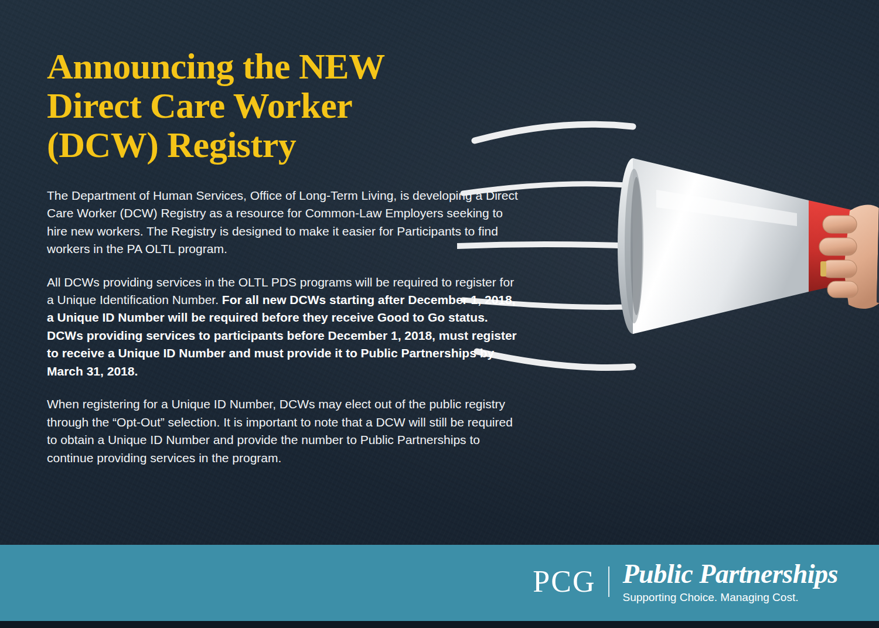Announcing the NEW Direct Care Worker (DCW) Registry
The Department of Human Services, Office of Long-Term Living, is developing a Direct Care Worker (DCW) Registry as a resource for Common-Law Employers seeking to hire new workers. The Registry is designed to make it easier for Participants to find workers in the PA OLTL program.
All DCWs providing services in the OLTL PDS programs will be required to register for a Unique Identification Number. For all new DCWs starting after December 1, 2018, a Unique ID Number will be required before they receive Good to Go status. DCWs providing services to participants before December 1, 2018, must register to receive a Unique ID Number and must provide it to Public Partnerships by March 31, 2018.
When registering for a Unique ID Number, DCWs may elect out of the public registry through the “Opt-Out” selection. It is important to note that a DCW will still be required to obtain a Unique ID Number and provide the number to Public Partnerships to continue providing services in the program.
PCG Public Partnerships Supporting Choice. Managing Cost.